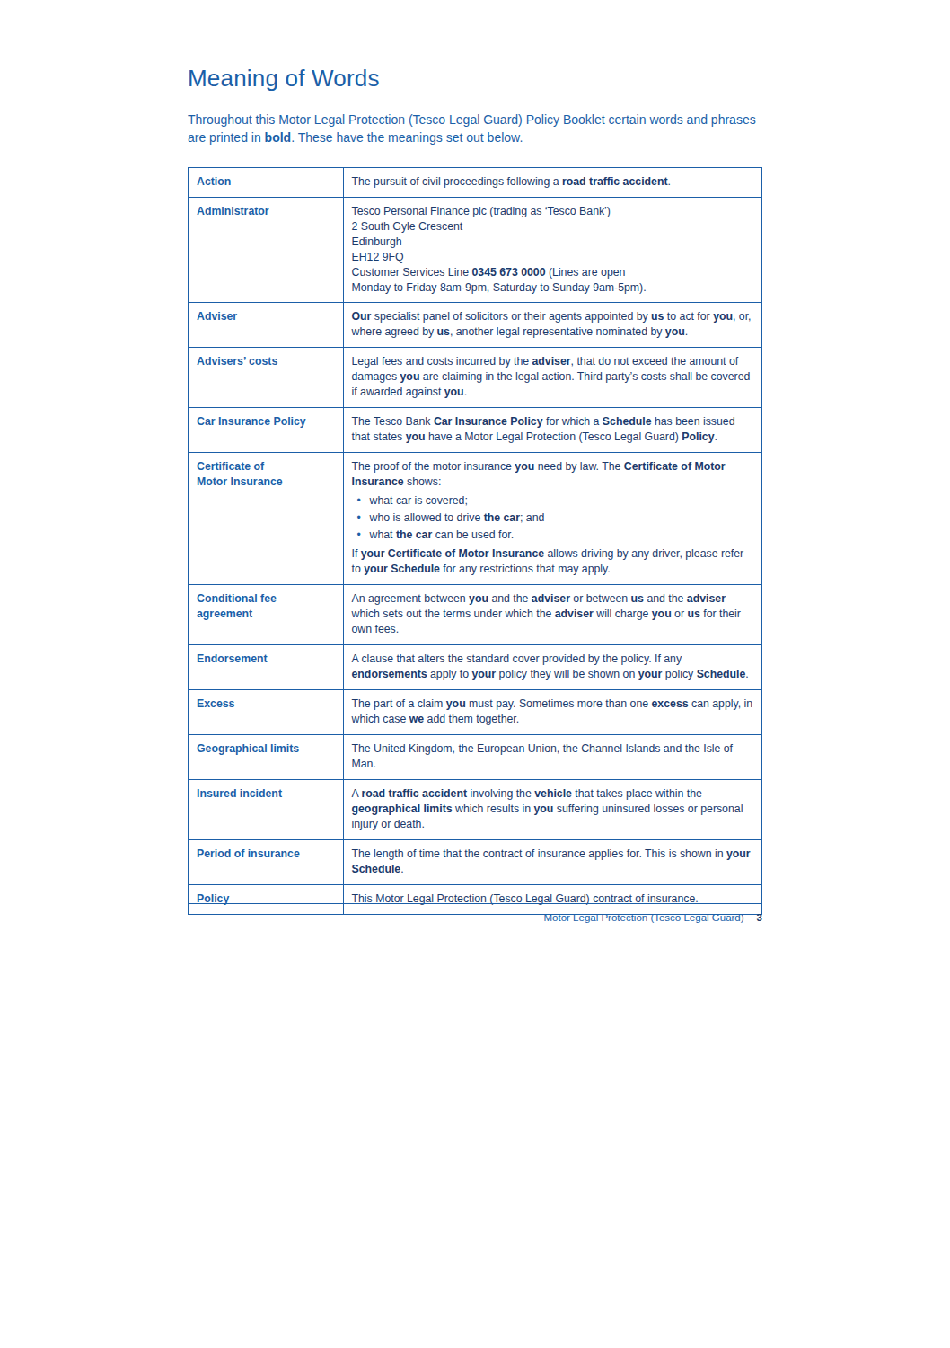Meaning of Words
Throughout this Motor Legal Protection (Tesco Legal Guard) Policy Booklet certain words and phrases are printed in bold. These have the meanings set out below.
| Action | The pursuit of civil proceedings following a road traffic accident . |
| Administrator | Tesco Personal Finance plc (trading as ‘Tesco Bank’) 2 South Gyle Crescent Edinburgh EH12 9FQ Customer Services Line 0345 673 0000 (Lines are open Monday to Friday 8am-9pm, Saturday to Sunday 9am-5pm). |
| Adviser | Our specialist panel of solicitors or their agents appointed by us to act for you , or, where agreed by us , another legal representative nominated by you . |
| Advisers’ costs | Legal fees and costs incurred by the adviser , that do not exceed the amount of damages you are claiming in the legal action. Third party’s costs shall be covered if awarded against you . |
| Car Insurance Policy | The Tesco Bank Car Insurance Policy for which a Schedule has been issued that states you have a Motor Legal Protection (Tesco Legal Guard) Policy . |
| Certificate of Motor Insurance | The proof of the motor insurance you need by law. The Certificate of Motor Insurance shows: what car is covered; who is allowed to drive the car ; and what the car can be used for. If your Certificate of Motor Insurance allows driving by any driver, please refer to your Schedule for any restrictions that may apply. |
| Conditional fee agreement | An agreement between you and the adviser or between us and the adviser which sets out the terms under which the adviser will charge you or us for their own fees. |
| Endorsement | A clause that alters the standard cover provided by the policy. If any endorsements apply to your policy they will be shown on your policy Schedule . |
| Excess | The part of a claim you must pay. Sometimes more than one excess can apply, in which case we add them together. |
| Geographical limits | The United Kingdom, the European Union, the Channel Islands and the Isle of Man. |
| Insured incident | A road traffic accident involving the vehicle that takes place within the geographical limits which results in you suffering uninsured losses or personal injury or death. |
| Period of insurance | The length of time that the contract of insurance applies for. This is shown in your Schedule . |
| Policy | This Motor Legal Protection (Tesco Legal Guard) contract of insurance. |
Motor Legal Protection (Tesco Legal Guard)3